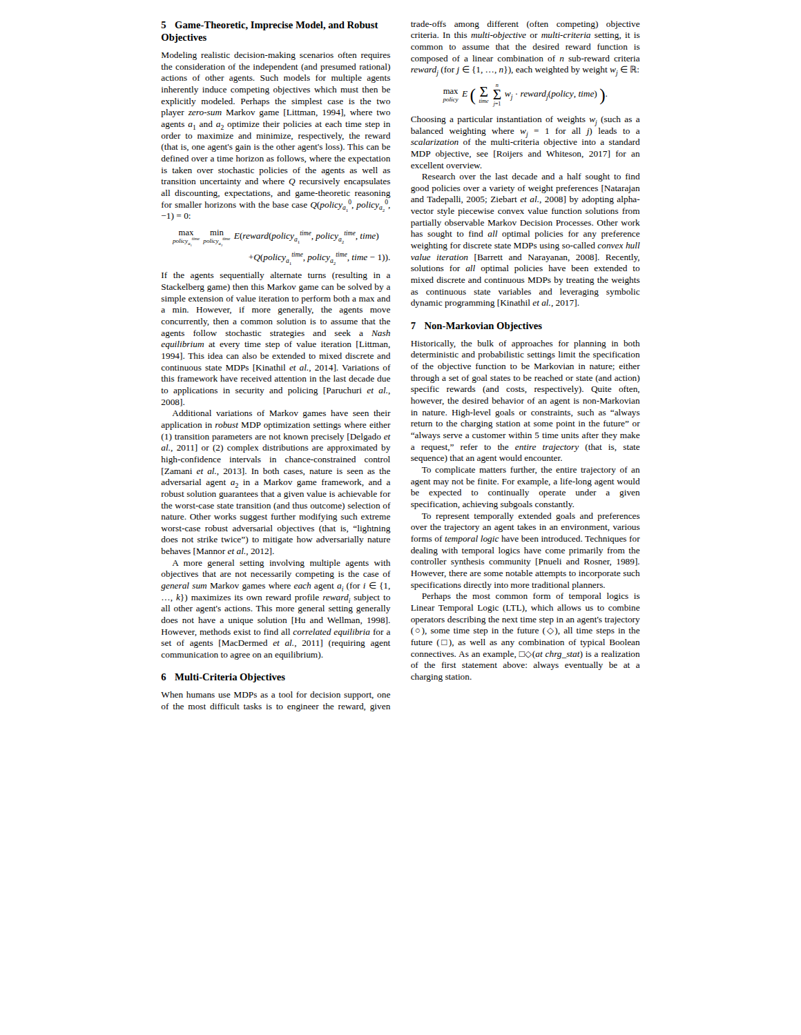5 Game-Theoretic, Imprecise Model, and Robust Objectives
Modeling realistic decision-making scenarios often requires the consideration of the independent (and presumed rational) actions of other agents. Such models for multiple agents inherently induce competing objectives which must then be explicitly modeled. Perhaps the simplest case is the two player zero-sum Markov game [Littman, 1994], where two agents a1 and a2 optimize their policies at each time step in order to maximize and minimize, respectively, the reward (that is, one agent's gain is the other agent's loss). This can be defined over a time horizon as follows, where the expectation is taken over stochastic policies of the agents as well as transition uncertainty and where Q recursively encapsulates all discounting, expectations, and game-theoretic reasoning for smaller horizons with the base case Q(policya10, policya20, −1) = 0:
max policya1time min policya2time E(reward(policya1time, policya2time, time)
+Q(policya1time, policya2time, time − 1)).
If the agents sequentially alternate turns (resulting in a Stackelberg game) then this Markov game can be solved by a simple extension of value iteration to perform both a max and a min. However, if more generally, the agents move concurrently, then a common solution is to assume that the agents follow stochastic strategies and seek a Nash equilibrium at every time step of value iteration [Littman, 1994]. This idea can also be extended to mixed discrete and continuous state MDPs [Kinathil et al., 2014]. Variations of this framework have received attention in the last decade due to applications in security and policing [Paruchuri et al., 2008].
Additional variations of Markov games have seen their application in robust MDP optimization settings where either (1) transition parameters are not known precisely [Delgado et al., 2011] or (2) complex distributions are approximated by high-confidence intervals in chance-constrained control [Zamani et al., 2013]. In both cases, nature is seen as the adversarial agent a2 in a Markov game framework, and a robust solution guarantees that a given value is achievable for the worst-case state transition (and thus outcome) selection of nature. Other works suggest further modifying such extreme worst-case robust adversarial objectives (that is, “lightning does not strike twice”) to mitigate how adversarially nature behaves [Mannor et al., 2012].
A more general setting involving multiple agents with objectives that are not necessarily competing is the case of general sum Markov games where each agent ai (for i ∈ {1, …, k}) maximizes its own reward profile rewardi subject to all other agent's actions. This more general setting generally does not have a unique solution [Hu and Wellman, 1998]. However, methods exist to find all correlated equilibria for a set of agents [MacDermed et al., 2011] (requiring agent communication to agree on an equilibrium).
6 Multi-Criteria Objectives
When humans use MDPs as a tool for decision support, one of the most difficult tasks is to engineer the reward, given trade-offs among different (often competing) objective criteria. In this multi-objective or multi-criteria setting, it is common to assume that the desired reward function is composed of a linear combination of n sub-reward criteria rewardj (for j ∈ {1, …, n}), each weighted by weight wj ∈ ℝ:
max policy E ( Σtime nΣj=1 wj · rewardj(policy, time) ).
Choosing a particular instantiation of weights wj (such as a balanced weighting where wj = 1 for all j) leads to a scalarization of the multi-criteria objective into a standard MDP objective, see [Roijers and Whiteson, 2017] for an excellent overview.
Research over the last decade and a half sought to find good policies over a variety of weight preferences [Natarajan and Tadepalli, 2005; Ziebart et al., 2008] by adopting alpha-vector style piecewise convex value function solutions from partially observable Markov Decision Processes. Other work has sought to find all optimal policies for any preference weighting for discrete state MDPs using so-called convex hull value iteration [Barrett and Narayanan, 2008]. Recently, solutions for all optimal policies have been extended to mixed discrete and continuous MDPs by treating the weights as continuous state variables and leveraging symbolic dynamic programming [Kinathil et al., 2017].
7 Non-Markovian Objectives
Historically, the bulk of approaches for planning in both deterministic and probabilistic settings limit the specification of the objective function to be Markovian in nature; either through a set of goal states to be reached or state (and action) specific rewards (and costs, respectively). Quite often, however, the desired behavior of an agent is non-Markovian in nature. High-level goals or constraints, such as “always return to the charging station at some point in the future” or “always serve a customer within 5 time units after they make a request,” refer to the entire trajectory (that is, state sequence) that an agent would encounter.
To complicate matters further, the entire trajectory of an agent may not be finite. For example, a life-long agent would be expected to continually operate under a given specification, achieving subgoals constantly.
To represent temporally extended goals and preferences over the trajectory an agent takes in an environment, various forms of temporal logic have been introduced. Techniques for dealing with temporal logics have come primarily from the controller synthesis community [Pnueli and Rosner, 1989]. However, there are some notable attempts to incorporate such specifications directly into more traditional planners.
Perhaps the most common form of temporal logics is Linear Temporal Logic (LTL), which allows us to combine operators describing the next time step in an agent's trajectory (○), some time step in the future (◇), all time steps in the future (□), as well as any combination of typical Boolean connectives. As an example, □◇(at chrg_stat) is a realization of the first statement above: always eventually be at a charging station.